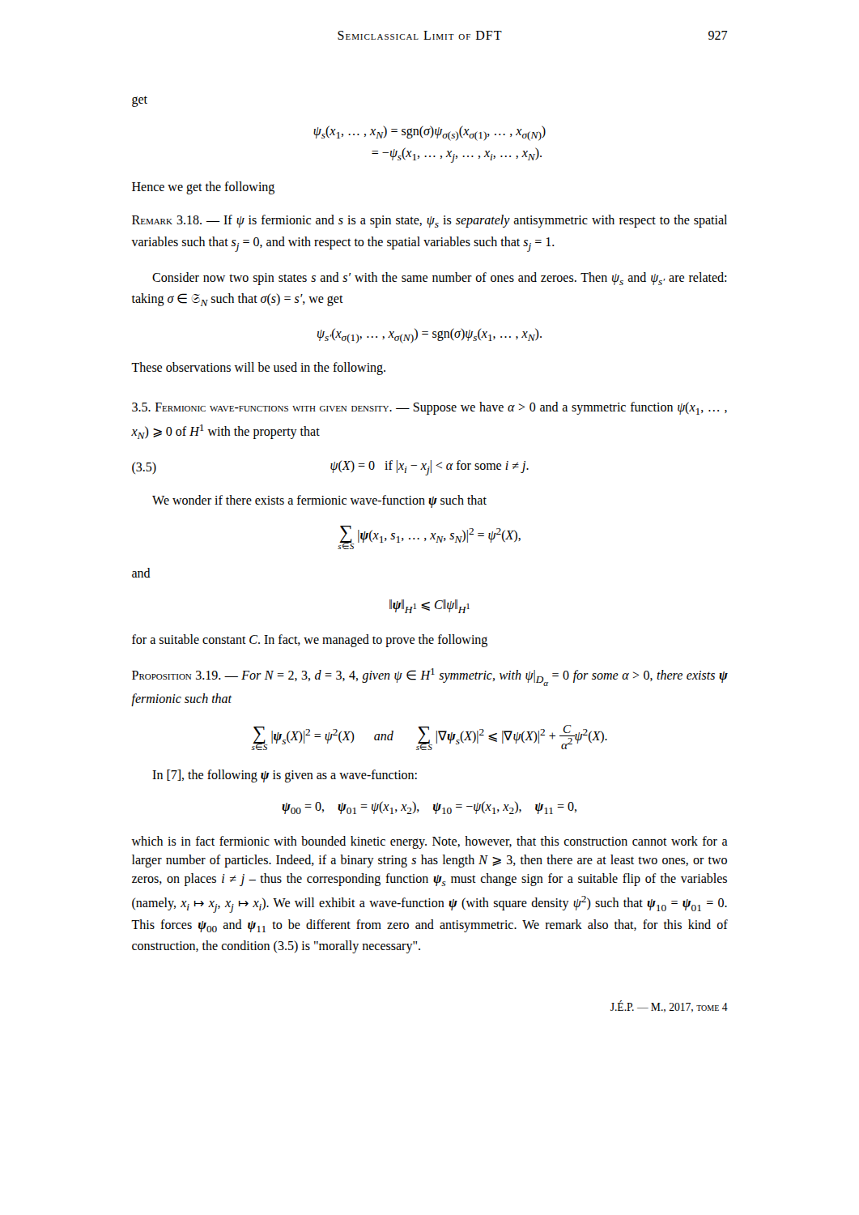Semiclassical Limit of DFT 927
get
ψs(x1, … , xN) = sgn(σ)ψσ(s)(xσ(1), … , xσ(N))
= −ψs(x1, … , xj, … , xi, … , xN).
Hence we get the following
Remark 3.18. — If ψ is fermionic and s is a spin state, ψs is separately antisymmetric with respect to the spatial variables such that sj = 0, and with respect to the spatial variables such that sj = 1.
Consider now two spin states s and s′ with the same number of ones and zeroes. Then ψs and ψs′ are related: taking σ ∈ 𝔖N such that σ(s) = s′, we get
ψs′(xσ(1), … , xσ(N)) = sgn(σ)ψs(x1, … , xN).
These observations will be used in the following.
3.5. Fermionic wave-functions with given density. — Suppose we have α > 0 and a symmetric function ψ(x1, … , xN) ⩾ 0 of H1 with the property that
(3.5) ψ(X) = 0 if |xi − xj| < α for some i ≠ j.
We wonder if there exists a fermionic wave-function ψ such that
∑s∈S |ψ(x1, s1, … , xN, sN)|2 = ψ2(X),
and
‖ψ‖H1 ⩽ C‖ψ‖H1
for a suitable constant C. In fact, we managed to prove the following
Proposition 3.19. — For N = 2, 3, d = 3, 4, given ψ ∈ H1 symmetric, with ψ|Dα = 0 for some α > 0, there exists ψ fermionic such that
∑s∈S |ψs(X)|2 = ψ2(X) and ∑s∈S |∇ψs(X)|2 ⩽ |∇ψ(X)|2 + Cα2 ψ2(X).
In [7], the following ψ is given as a wave-function:
ψ00 = 0, ψ01 = ψ(x1, x2), ψ10 = −ψ(x1, x2), ψ11 = 0,
which is in fact fermionic with bounded kinetic energy. Note, however, that this construction cannot work for a larger number of particles. Indeed, if a binary string s has length N ⩾ 3, then there are at least two ones, or two zeros, on places i ≠ j – thus the corresponding function ψs must change sign for a suitable flip of the variables (namely, xi ↦ xj, xj ↦ xi). We will exhibit a wave-function ψ (with square density ψ2) such that ψ10 = ψ01 = 0. This forces ψ00 and ψ11 to be different from zero and antisymmetric. We remark also that, for this kind of construction, the condition (3.5) is "morally necessary".
J.É.P. — M., 2017, tome 4